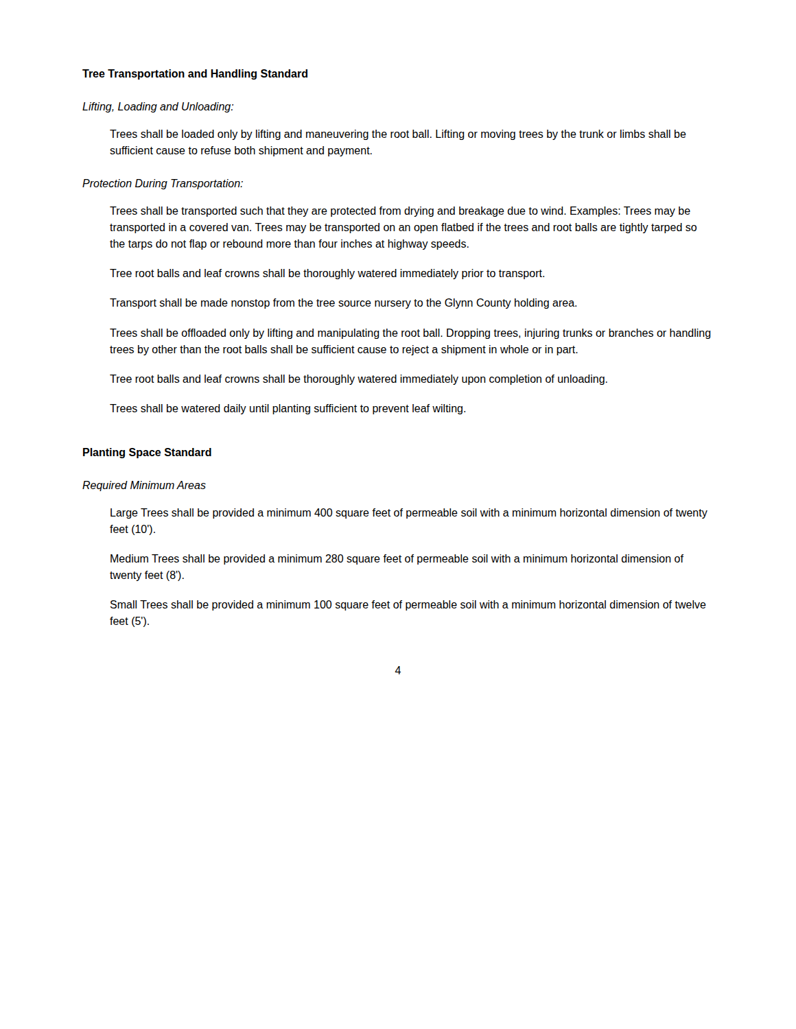Tree Transportation and Handling Standard
Lifting, Loading and Unloading:
Trees shall be loaded only by lifting and maneuvering the root ball. Lifting or moving trees by the trunk or limbs shall be sufficient cause to refuse both shipment and payment.
Protection During Transportation:
Trees shall be transported such that they are protected from drying and breakage due to wind. Examples: Trees may be transported in a covered van. Trees may be transported on an open flatbed if the trees and root balls are tightly tarped so the tarps do not flap or rebound more than four inches at highway speeds.
Tree root balls and leaf crowns shall be thoroughly watered immediately prior to transport.
Transport shall be made nonstop from the tree source nursery to the Glynn County holding area.
Trees shall be offloaded only by lifting and manipulating the root ball. Dropping trees, injuring trunks or branches or handling trees by other than the root balls shall be sufficient cause to reject a shipment in whole or in part.
Tree root balls and leaf crowns shall be thoroughly watered immediately upon completion of unloading.
Trees shall be watered daily until planting sufficient to prevent leaf wilting.
Planting Space Standard
Required Minimum Areas
Large Trees shall be provided a minimum 400 square feet of permeable soil with a minimum horizontal dimension of twenty feet (10').
Medium Trees shall be provided a minimum 280 square feet of permeable soil with a minimum horizontal dimension of twenty feet (8').
Small Trees shall be provided a minimum 100 square feet of permeable soil with a minimum horizontal dimension of twelve feet (5').
4